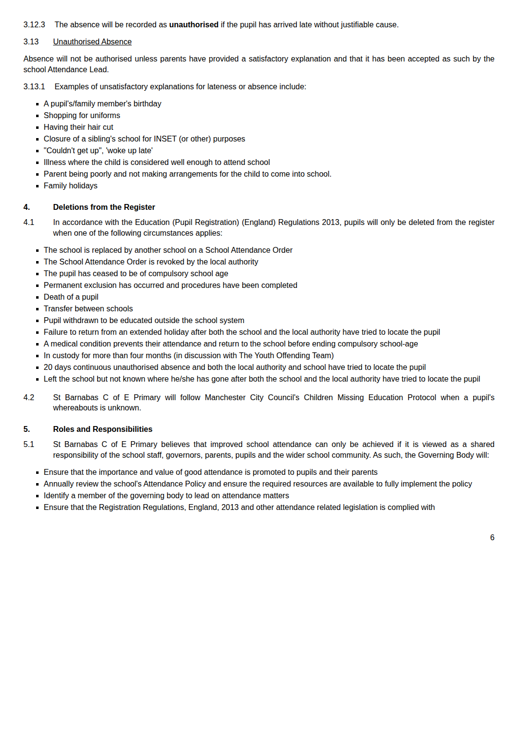3.12.3
The absence will be recorded as unauthorised if the pupil has arrived late without justifiable cause.
3.13
Unauthorised Absence
Absence will not be authorised unless parents have provided a satisfactory explanation and that it has been accepted as such by the school Attendance Lead.
3.13.1
Examples of unsatisfactory explanations for lateness or absence include:
A pupil's/family member's birthday
Shopping for uniforms
Having their hair cut
Closure of a sibling's school for INSET (or other) purposes
"Couldn't get up", 'woke up late'
Illness where the child is considered well enough to attend school
Parent being poorly and not making arrangements for the child to come into school.
Family holidays
4.
Deletions from the Register
4.1
In accordance with the Education (Pupil Registration) (England) Regulations 2013, pupils will only be deleted from the register when one of the following circumstances applies:
The school is replaced by another school on a School Attendance Order
The School Attendance Order is revoked by the local authority
The pupil has ceased to be of compulsory school age
Permanent exclusion has occurred and procedures have been completed
Death of a pupil
Transfer between schools
Pupil withdrawn to be educated outside the school system
Failure to return from an extended holiday after both the school and the local authority have tried to locate the pupil
A medical condition prevents their attendance and return to the school before ending compulsory school-age
In custody for more than four months (in discussion with The Youth Offending Team)
20 days continuous unauthorised absence and both the local authority and school have tried to locate the pupil
Left the school but not known where he/she has gone after both the school and the local authority have tried to locate the pupil
4.2
St Barnabas C of E Primary will follow Manchester City Council's Children Missing Education Protocol when a pupil's whereabouts is unknown.
5.
Roles and Responsibilities
5.1
St Barnabas C of E Primary believes that improved school attendance can only be achieved if it is viewed as a shared responsibility of the school staff, governors, parents, pupils and the wider school community. As such, the Governing Body will:
Ensure that the importance and value of good attendance is promoted to pupils and their parents
Annually review the school's Attendance Policy and ensure the required resources are available to fully implement the policy
Identify a member of the governing body to lead on attendance matters
Ensure that the Registration Regulations, England, 2013 and other attendance related legislation is complied with
6